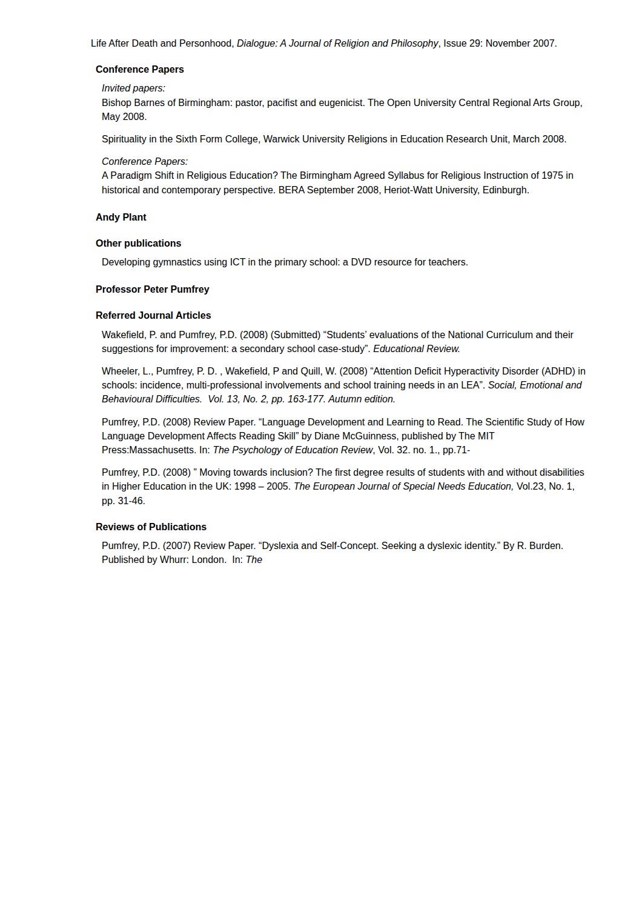Life After Death and Personhood, Dialogue: A Journal of Religion and Philosophy, Issue 29: November 2007.
Conference Papers
Invited papers:
Bishop Barnes of Birmingham: pastor, pacifist and eugenicist. The Open University Central Regional Arts Group, May 2008.
Spirituality in the Sixth Form College, Warwick University Religions in Education Research Unit, March 2008.
Conference Papers:
A Paradigm Shift in Religious Education? The Birmingham Agreed Syllabus for Religious Instruction of 1975 in historical and contemporary perspective. BERA September 2008, Heriot-Watt University, Edinburgh.
Andy Plant
Other publications
Developing gymnastics using ICT in the primary school: a DVD resource for teachers.
Professor Peter Pumfrey
Referred Journal Articles
Wakefield, P. and Pumfrey, P.D. (2008) (Submitted) “Students’ evaluations of the National Curriculum and their suggestions for improvement: a secondary school case-study”. Educational Review.
Wheeler, L., Pumfrey, P. D. , Wakefield, P and Quill, W. (2008) “Attention Deficit Hyperactivity Disorder (ADHD) in schools: incidence, multi-professional involvements and school training needs in an LEA”. Social, Emotional and Behavioural Difficulties. Vol. 13, No. 2, pp. 163-177. Autumn edition.
Pumfrey, P.D. (2008) Review Paper. “Language Development and Learning to Read. The Scientific Study of How Language Development Affects Reading Skill” by Diane McGuinness, published by The MIT Press:Massachusetts. In: The Psychology of Education Review, Vol. 32. no. 1., pp.71-
Pumfrey, P.D. (2008) ” Moving towards inclusion? The first degree results of students with and without disabilities in Higher Education in the UK: 1998 – 2005. The European Journal of Special Needs Education, Vol.23, No. 1, pp. 31-46.
Reviews of Publications
Pumfrey, P.D. (2007) Review Paper. “Dyslexia and Self-Concept. Seeking a dyslexic identity.” By R. Burden. Published by Whurr: London. In: The